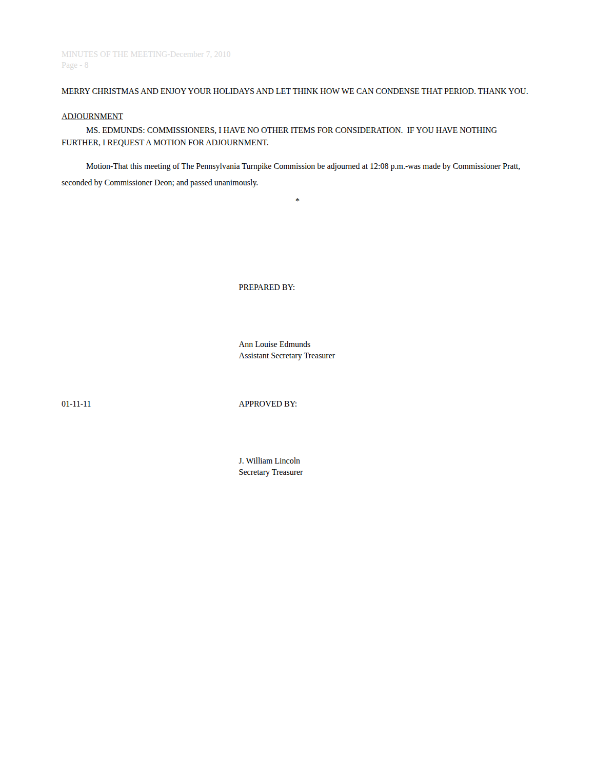MINUTES OF THE MEETING-December 7, 2010 Page - 8
Merry Christmas and enjoy your holidays and let think how we can condense that period. Thank you.
Adjournment
MS. EDMUNDS: COMMISSIONERS, I HAVE NO OTHER ITEMS FOR CONSIDERATION. IF YOU HAVE NOTHING FURTHER, I REQUEST A MOTION FOR ADJOURNMENT.
Motion-That this meeting of The Pennsylvania Turnpike Commission be adjourned at 12:08 p.m.-was made by Commissioner Pratt, seconded by Commissioner Deon; and passed unanimously.
*
PREPARED BY:
Ann Louise Edmunds
Assistant Secretary Treasurer
01-11-11
APPROVED BY:
J. William Lincoln
Secretary Treasurer